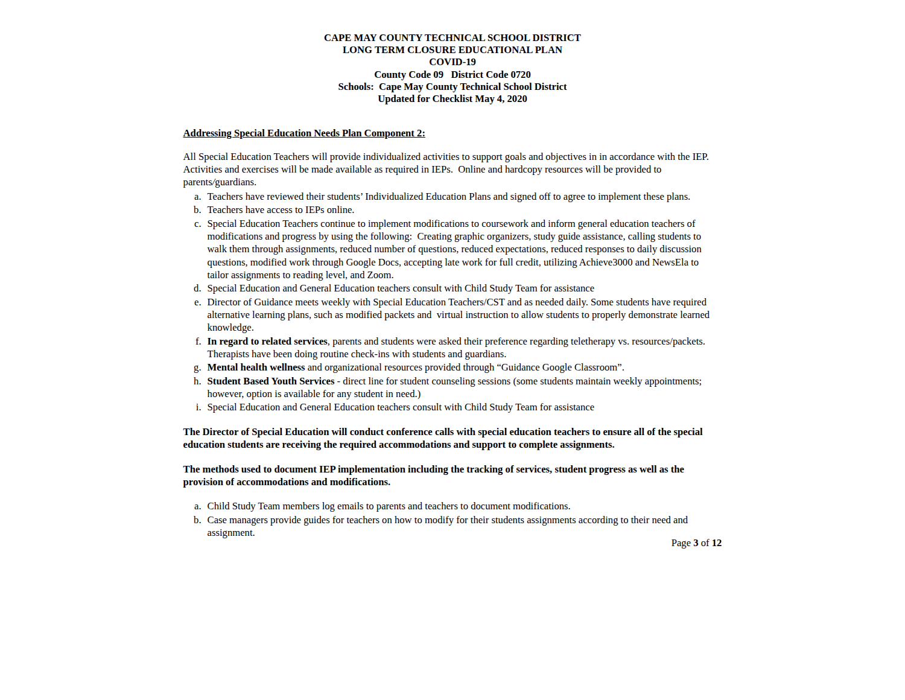CAPE MAY COUNTY TECHNICAL SCHOOL DISTRICT
LONG TERM CLOSURE EDUCATIONAL PLAN
COVID-19
County Code 09 District Code 0720
Schools: Cape May County Technical School District
Updated for Checklist May 4, 2020
Addressing Special Education Needs Plan Component 2:
All Special Education Teachers will provide individualized activities to support goals and objectives in in accordance with the IEP. Activities and exercises will be made available as required in IEPs. Online and hardcopy resources will be provided to parents/guardians.
Teachers have reviewed their students’ Individualized Education Plans and signed off to agree to implement these plans.
Teachers have access to IEPs online.
Special Education Teachers continue to implement modifications to coursework and inform general education teachers of modifications and progress by using the following: Creating graphic organizers, study guide assistance, calling students to walk them through assignments, reduced number of questions, reduced expectations, reduced responses to daily discussion questions, modified work through Google Docs, accepting late work for full credit, utilizing Achieve3000 and NewsEla to tailor assignments to reading level, and Zoom.
Special Education and General Education teachers consult with Child Study Team for assistance
Director of Guidance meets weekly with Special Education Teachers/CST and as needed daily. Some students have required alternative learning plans, such as modified packets and virtual instruction to allow students to properly demonstrate learned knowledge.
In regard to related services, parents and students were asked their preference regarding teletherapy vs. resources/packets. Therapists have been doing routine check-ins with students and guardians.
Mental health wellness and organizational resources provided through “Guidance Google Classroom”.
Student Based Youth Services - direct line for student counseling sessions (some students maintain weekly appointments; however, option is available for any student in need.)
Special Education and General Education teachers consult with Child Study Team for assistance
The Director of Special Education will conduct conference calls with special education teachers to ensure all of the special education students are receiving the required accommodations and support to complete assignments.
The methods used to document IEP implementation including the tracking of services, student progress as well as the provision of accommodations and modifications.
Child Study Team members log emails to parents and teachers to document modifications.
Case managers provide guides for teachers on how to modify for their students assignments according to their need and assignment.
Page 3 of 12